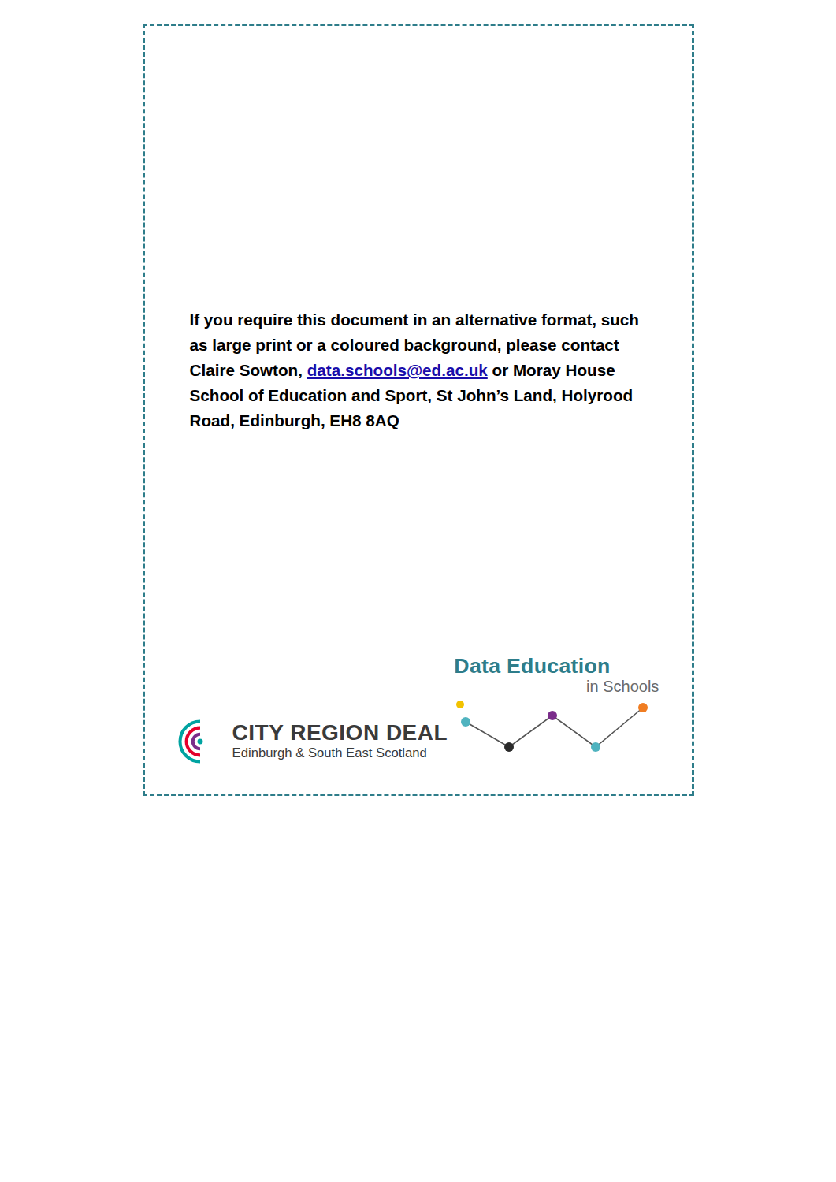If you require this document in an alternative format, such as large print or a coloured background, please contact Claire Sowton, data.schools@ed.ac.uk or Moray House School of Education and Sport, St John’s Land, Holyrood Road, Edinburgh, EH8 8AQ
CITY REGION DEAL
Edinburgh & South East Scotland
Data Education
in Schools